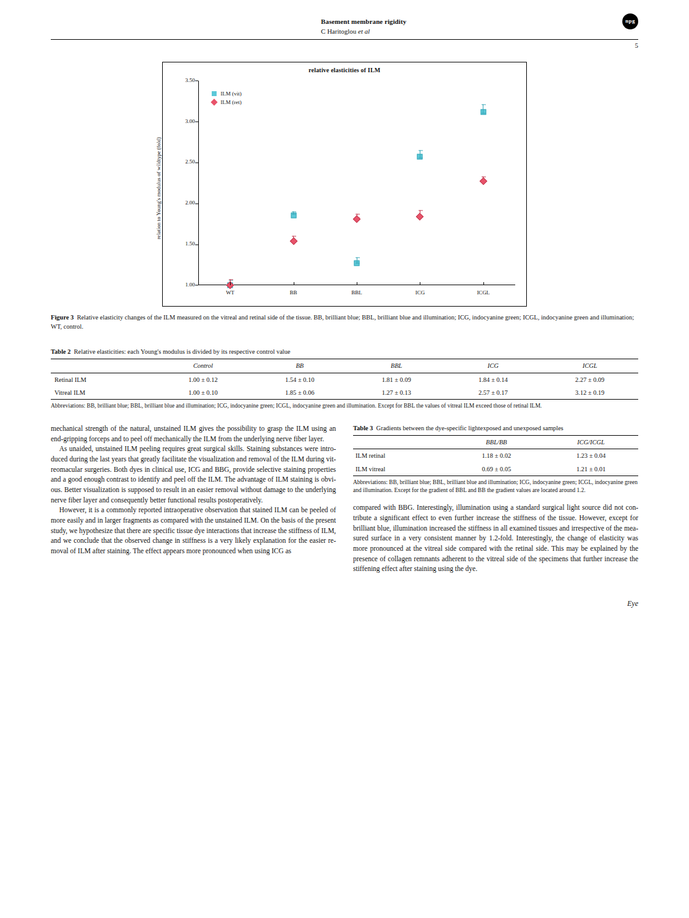Basement membrane rigidity
C Haritoglou et al
npg
5
relative elasticities of ILM
relation to Young's modulus of wildtype (fold)
3.50
3.00
2.50
2.00
1.50
1.00
ILM (vit)
ILM (ret)
WT
BB
BBL
ICG
ICGL
Figure 3 Relative elasticity changes of the ILM measured on the vitreal and retinal side of the tissue. BB, brilliant blue; BBL, brilliant blue and illumination; ICG, indocyanine green; ICGL, indocyanine green and illumination; WT, control.
Table 2 Relative elasticities: each Young's modulus is divided by its respective control value
| | Control | BB | BBL | ICG | ICGL |
| --- | --- | --- | --- | --- | --- |
| Retinal ILM | 1.00 ± 0.12 | 1.54 ± 0.10 | 1.81 ± 0.09 | 1.84 ± 0.14 | 2.27 ± 0.09 |
| Vitreal ILM | 1.00 ± 0.10 | 1.85 ± 0.06 | 1.27 ± 0.13 | 2.57 ± 0.17 | 3.12 ± 0.19 |
Abbreviations: BB, brilliant blue; BBL, brilliant blue and illumination; ICG, indocyanine green; ICGL, indocyanine green and illumination. Except for BBL the values of vitreal ILM exceed those of retinal ILM.
mechanical strength of the natural, unstained ILM gives the possibility to grasp the ILM using an end-gripping forceps and to peel off mechanically the ILM from the underlying nerve fiber layer.
As unaided, unstained ILM peeling requires great surgical skills. Staining substances were introduced during the last years that greatly facilitate the visualization and removal of the ILM during vitreomacular surgeries. Both dyes in clinical use, ICG and BBG, provide selective staining properties and a good enough contrast to identify and peel off the ILM. The advantage of ILM staining is obvious. Better visualization is supposed to result in an easier removal without damage to the underlying nerve fiber layer and consequently better functional results postoperatively.
However, it is a commonly reported intraoperative observation that stained ILM can be peeled of more easily and in larger fragments as compared with the unstained ILM. On the basis of the present study, we hypothesize that there are specific tissue dye interactions that increase the stiffness of ILM, and we conclude that the observed change in stiffness is a very likely explanation for the easier removal of ILM after staining. The effect appears more pronounced when using ICG as
Table 3 Gradients between the dye-specific lightexposed and unexposed samples
| | BBL/BB | ICG/ICGL |
| --- | --- | --- |
| ILM retinal | 1.18 ± 0.02 | 1.23 ± 0.04 |
| ILM vitreal | 0.69 ± 0.05 | 1.21 ± 0.01 |
Abbreviations: BB, brilliant blue; BBL, brilliant blue and illumination; ICG, indocyanine green; ICGL, indocyanine green and illumination. Except for the gradient of BBL and BB the gradient values are located around 1.2.
compared with BBG. Interestingly, illumination using a standard surgical light source did not contribute a significant effect to even further increase the stiffness of the tissue. However, except for brilliant blue, illumination increased the stiffness in all examined tissues and irrespective of the measured surface in a very consistent manner by 1.2-fold. Interestingly, the change of elasticity was more pronounced at the vitreal side compared with the retinal side. This may be explained by the presence of collagen remnants adherent to the vitreal side of the specimens that further increase the stiffening effect after staining using the dye.
Eye